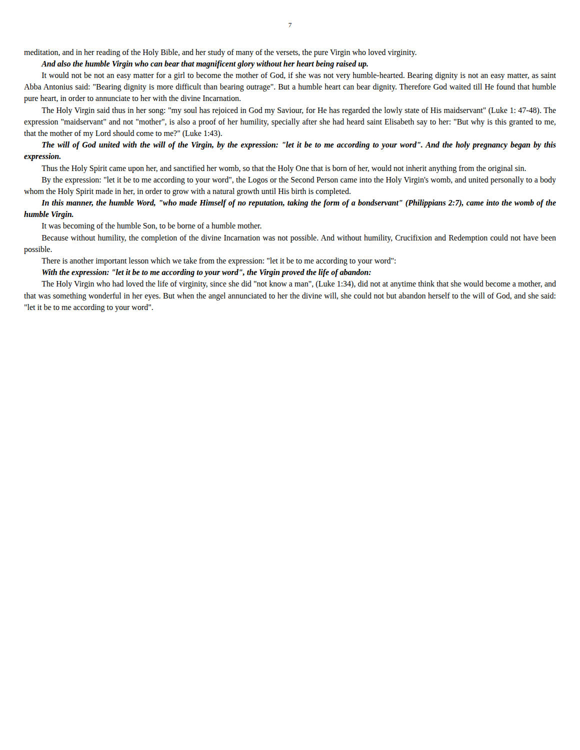7
meditation, and in her reading of the Holy Bible, and her study of many of the versets, the pure Virgin who loved virginity.
And also the humble Virgin who can bear that magnificent glory without her heart being raised up.
It would not be not an easy matter for a girl to become the mother of God, if she was not very humble-hearted. Bearing dignity is not an easy matter, as saint Abba Antonius said: "Bearing dignity is more difficult than bearing outrage". But a humble heart can bear dignity. Therefore God waited till He found that humble pure heart, in order to annunciate to her with the divine Incarnation.
The Holy Virgin said thus in her song: "my soul has rejoiced in God my Saviour, for He has regarded the lowly state of His maidservant" (Luke 1: 47-48). The expression "maidservant" and not "mother", is also a proof of her humility, specially after she had heard saint Elisabeth say to her: "But why is this granted to me, that the mother of my Lord should come to me?" (Luke 1:43).
The will of God united with the will of the Virgin, by the expression: "let it be to me according to your word". And the holy pregnancy began by this expression.
Thus the Holy Spirit came upon her, and sanctified her womb, so that the Holy One that is born of her, would not inherit anything from the original sin.
By the expression: "let it be to me according to your word", the Logos or the Second Person came into the Holy Virgin's womb, and united personally to a body whom the Holy Spirit made in her, in order to grow with a natural growth until His birth is completed.
In this manner, the humble Word, "who made Himself of no reputation, taking the form of a bondservant" (Philippians 2:7), came into the womb of the humble Virgin.
It was becoming of the humble Son, to be borne of a humble mother.
Because without humility, the completion of the divine Incarnation was not possible. And without humility, Crucifixion and Redemption could not have been possible.
There is another important lesson which we take from the expression: "let it be to me according to your word":
With the expression: "let it be to me according to your word", the Virgin proved the life of abandon:
The Holy Virgin who had loved the life of virginity, since she did "not know a man", (Luke 1:34), did not at anytime think that she would become a mother, and that was something wonderful in her eyes. But when the angel annunciated to her the divine will, she could not but abandon herself to the will of God, and she said: "let it be to me according to your word".